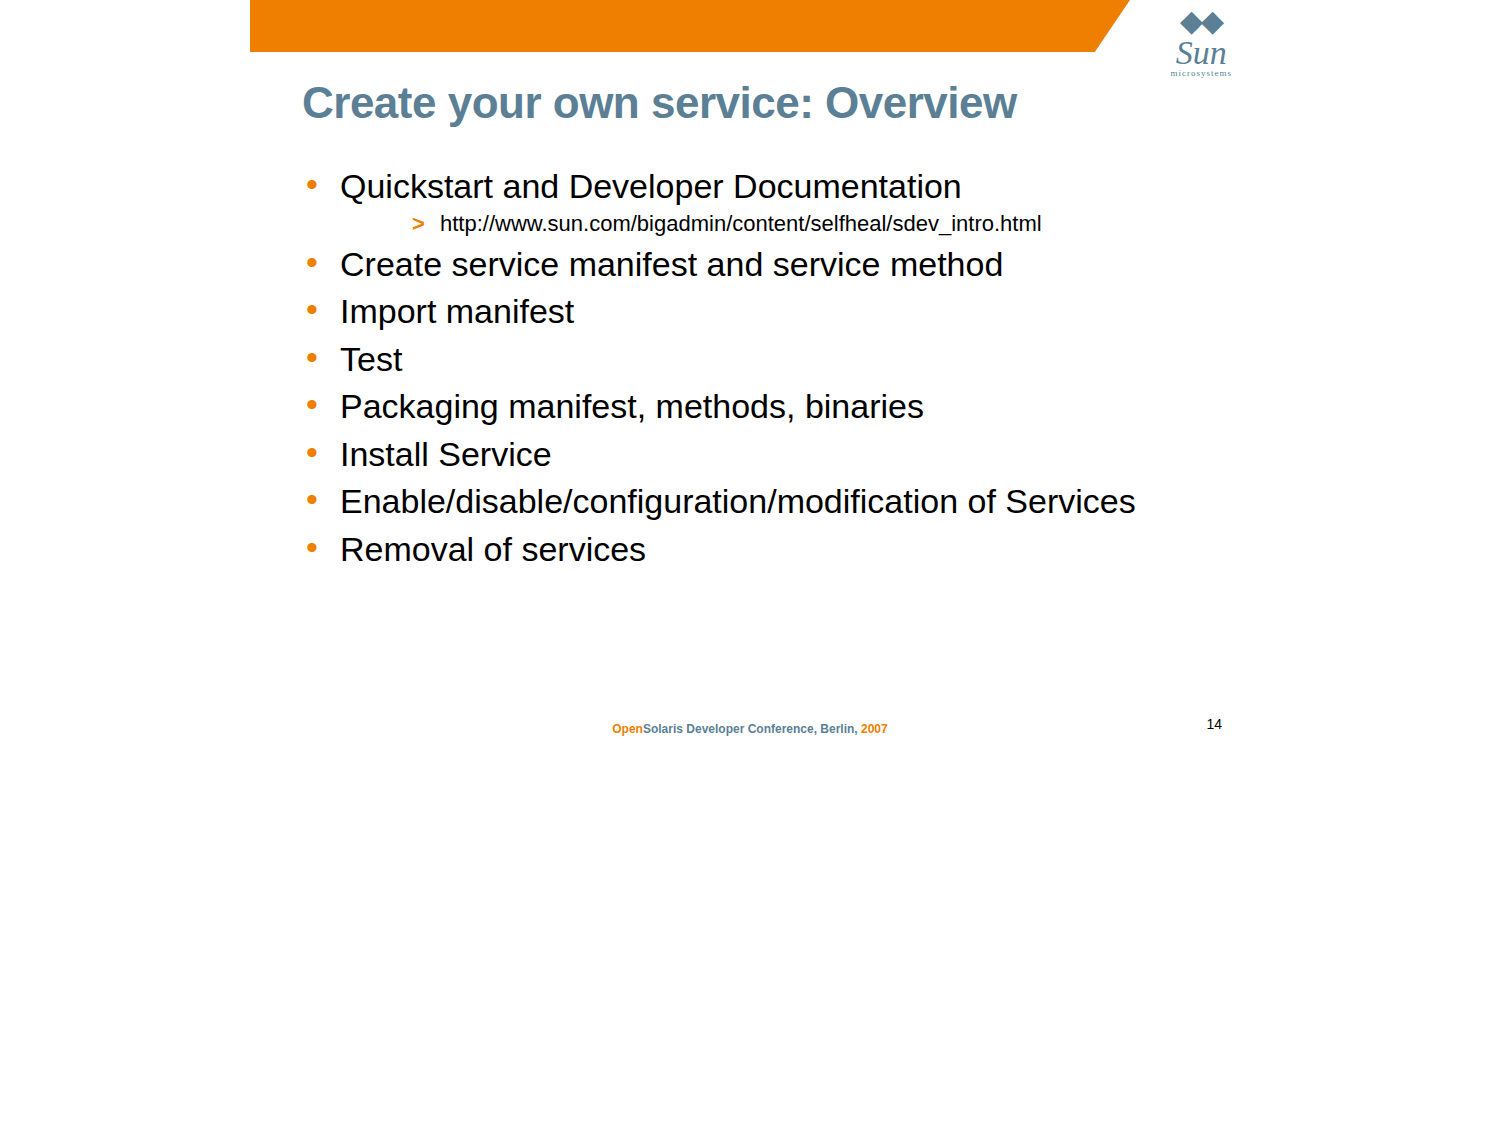◆◆
Sun
microsystems
Create your own service: Overview
Quickstart and Developer Documentation
http://www.sun.com/bigadmin/content/selfheal/sdev_intro.html
Create service manifest and service method
Import manifest
Test
Packaging manifest, methods, binaries
Install Service
Enable/disable/configuration/modification of Services
Removal of services
Open Solaris Developer Conference, Berlin, 2007
14